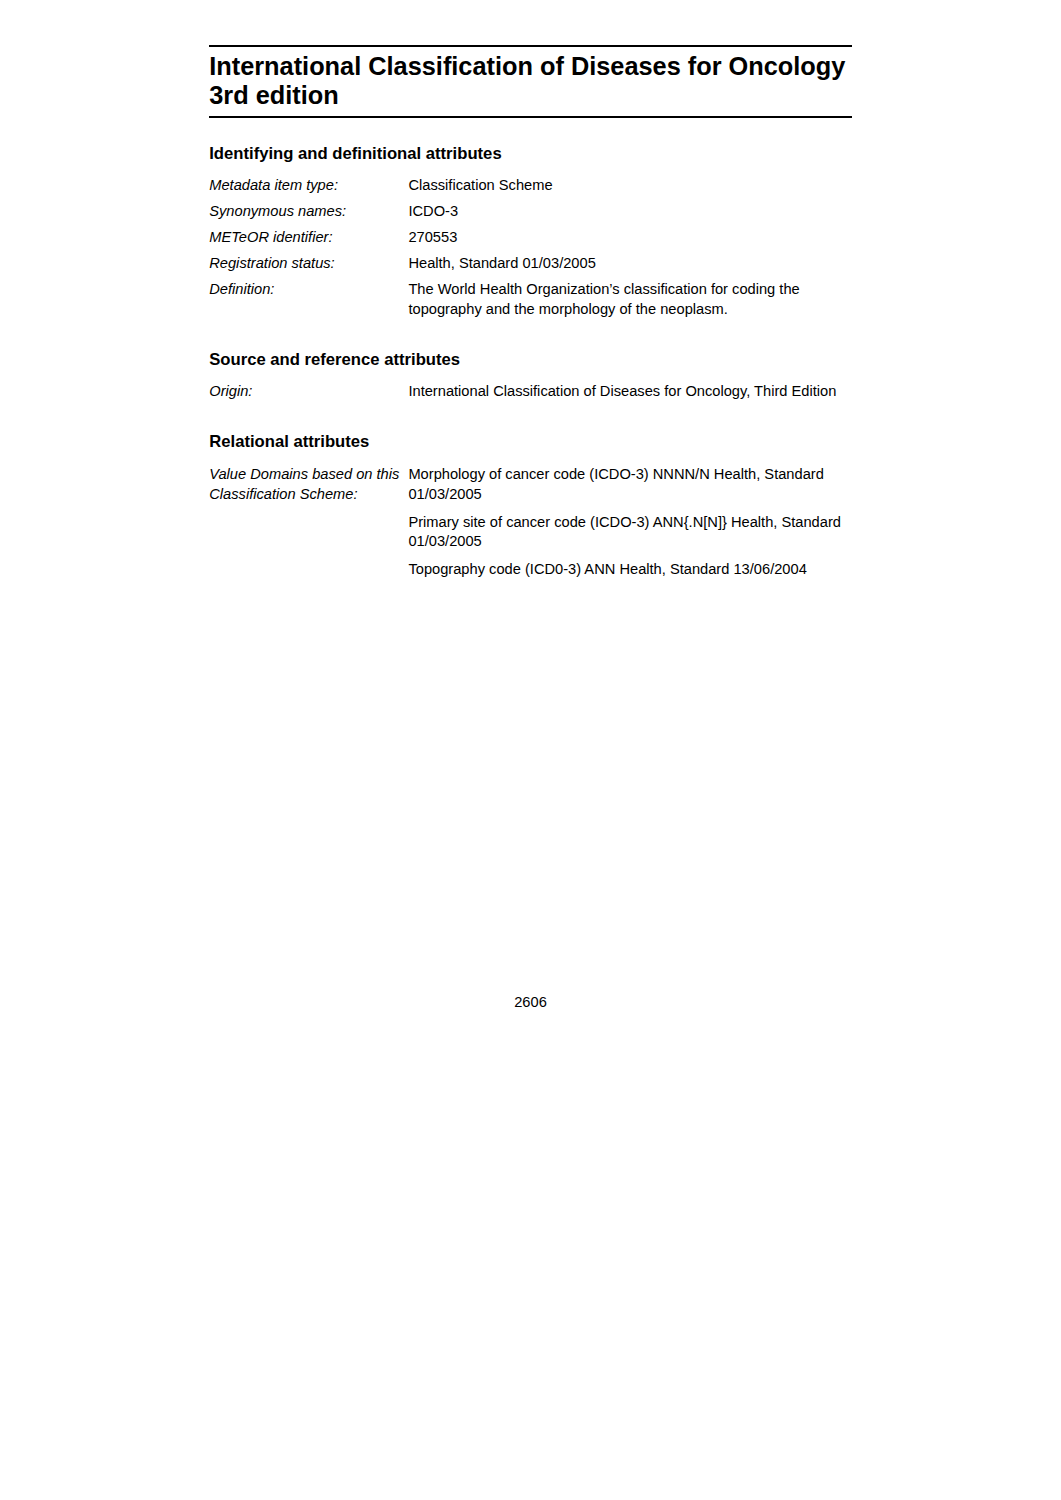International Classification of Diseases for Oncology
3rd edition
Identifying and definitional attributes
| Metadata item type: | Classification Scheme |
| Synonymous names: | ICDO-3 |
| METeOR identifier: | 270553 |
| Registration status: | Health, Standard 01/03/2005 |
| Definition: | The World Health Organization’s classification for coding the topography and the morphology of the neoplasm. |
Source and reference attributes
| Origin: | International Classification of Diseases for Oncology, Third Edition |
Relational attributes
| Value Domains based on this Classification Scheme: | Morphology of cancer code (ICDO-3) NNNN/N Health, Standard 01/03/2005 Primary site of cancer code (ICDO-3) ANN{.N[N]} Health, Standard 01/03/2005 Topography code (ICD0-3) ANN Health, Standard 13/06/2004 |
2606